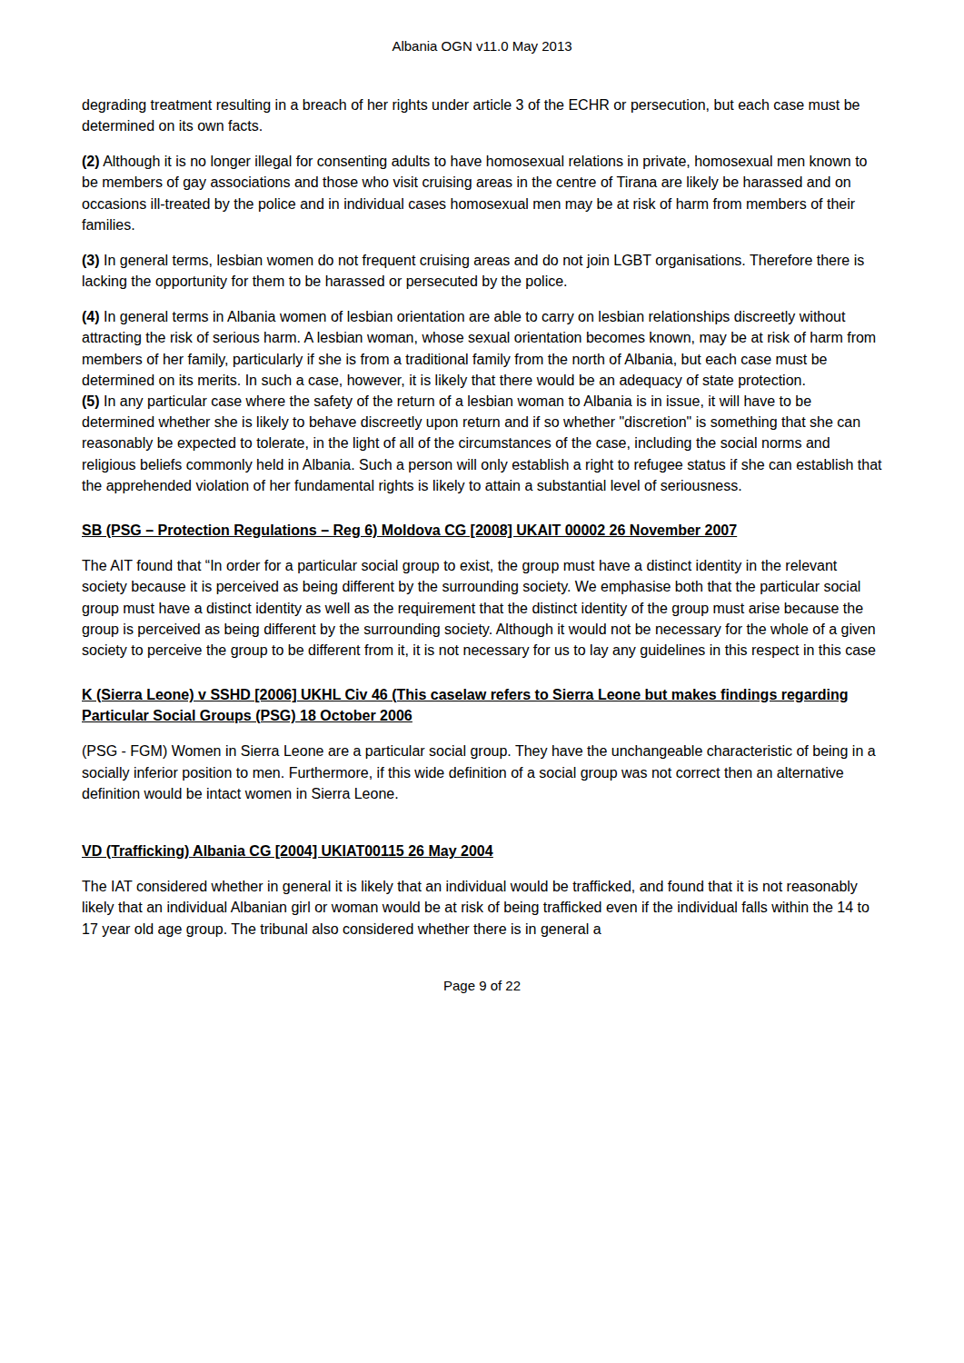Albania OGN v11.0 May 2013
degrading treatment resulting in a breach of her rights under article 3 of the ECHR or persecution, but each case must be determined on its own facts.
(2) Although it is no longer illegal for consenting adults to have homosexual relations in private, homosexual men known to be members of gay associations and those who visit cruising areas in the centre of Tirana are likely be harassed and on occasions ill-treated by the police and in individual cases homosexual men may be at risk of harm from members of their families.
(3) In general terms, lesbian women do not frequent cruising areas and do not join LGBT organisations. Therefore there is lacking the opportunity for them to be harassed or persecuted by the police.
(4) In general terms in Albania women of lesbian orientation are able to carry on lesbian relationships discreetly without attracting the risk of serious harm. A lesbian woman, whose sexual orientation becomes known, may be at risk of harm from members of her family, particularly if she is from a traditional family from the north of Albania, but each case must be determined on its merits. In such a case, however, it is likely that there would be an adequacy of state protection.
(5) In any particular case where the safety of the return of a lesbian woman to Albania is in issue, it will have to be determined whether she is likely to behave discreetly upon return and if so whether "discretion" is something that she can reasonably be expected to tolerate, in the light of all of the circumstances of the case, including the social norms and religious beliefs commonly held in Albania. Such a person will only establish a right to refugee status if she can establish that the apprehended violation of her fundamental rights is likely to attain a substantial level of seriousness.
SB (PSG – Protection Regulations – Reg 6) Moldova CG [2008] UKAIT 00002 26 November 2007
The AIT found that “In order for a particular social group to exist, the group must have a distinct identity in the relevant society because it is perceived as being different by the surrounding society. We emphasise both that the particular social group must have a distinct identity as well as the requirement that the distinct identity of the group must arise because the group is perceived as being different by the surrounding society. Although it would not be necessary for the whole of a given society to perceive the group to be different from it, it is not necessary for us to lay any guidelines in this respect in this case
K (Sierra Leone) v SSHD [2006] UKHL Civ 46 (This caselaw refers to Sierra Leone but makes findings regarding Particular Social Groups (PSG) 18 October 2006
(PSG - FGM) Women in Sierra Leone are a particular social group. They have the unchangeable characteristic of being in a socially inferior position to men. Furthermore, if this wide definition of a social group was not correct then an alternative definition would be intact women in Sierra Leone.
VD (Trafficking) Albania CG [2004] UKIAT00115 26 May 2004
The IAT considered whether in general it is likely that an individual would be trafficked, and found that it is not reasonably likely that an individual Albanian girl or woman would be at risk of being trafficked even if the individual falls within the 14 to 17 year old age group. The tribunal also considered whether there is in general a
Page 9 of 22